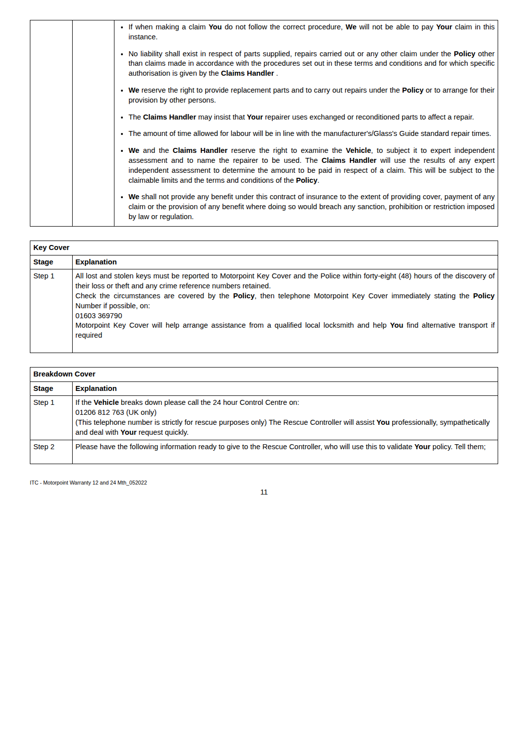| | | If when making a claim You do not follow the correct procedure, We will not be able to pay Your claim in this instance. No liability shall exist in respect of parts supplied, repairs carried out or any other claim under the Policy other than claims made in accordance with the procedures set out in these terms and conditions and for which specific authorisation is given by the Claims Handler . We reserve the right to provide replacement parts and to carry out repairs under the Policy or to arrange for their provision by other persons. The Claims Handler may insist that Your repairer uses exchanged or reconditioned parts to affect a repair. The amount of time allowed for labour will be in line with the manufacturer's/Glass's Guide standard repair times. We and the Claims Handler reserve the right to examine the Vehicle , to subject it to expert independent assessment and to name the repairer to be used. The Claims Handler will use the results of any expert independent assessment to determine the amount to be paid in respect of a claim. This will be subject to the claimable limits and the terms and conditions of the Policy . We shall not provide any benefit under this contract of insurance to the extent of providing cover, payment of any claim or the provision of any benefit where doing so would breach any sanction, prohibition or restriction imposed by law or regulation. |
| Key Cover |
| Stage | Explanation |
| Step 1 | All lost and stolen keys must be reported to Motorpoint Key Cover and the Police within forty-eight (48) hours of the discovery of their loss or theft and any crime reference numbers retained. Check the circumstances are covered by the Policy , then telephone Motorpoint Key Cover immediately stating the Policy Number if possible, on: 01603 369790 Motorpoint Key Cover will help arrange assistance from a qualified local locksmith and help You find alternative transport if required |
| Breakdown Cover |
| Stage | Explanation |
| Step 1 | If the Vehicle breaks down please call the 24 hour Control Centre on: 01206 812 763 (UK only) (This telephone number is strictly for rescue purposes only) The Rescue Controller will assist You professionally, sympathetically and deal with Your request quickly. |
| Step 2 | Please have the following information ready to give to the Rescue Controller, who will use this to validate Your policy. Tell them; |
ITC - Motorpoint Warranty 12 and 24 Mth_052022
11